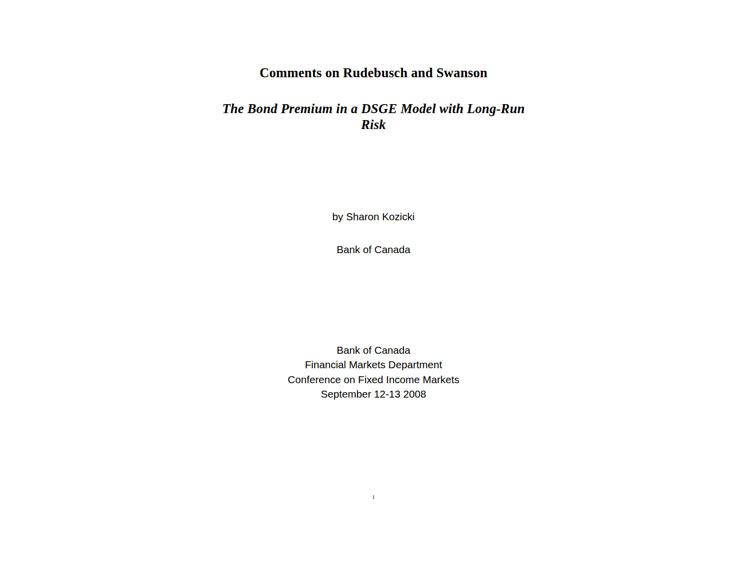Comments on Rudebusch and Swanson
The Bond Premium in a DSGE Model with Long-Run Risk
by Sharon Kozicki
Bank of Canada
Bank of Canada
Financial Markets Department
Conference on Fixed Income Markets
September 12-13 2008
1